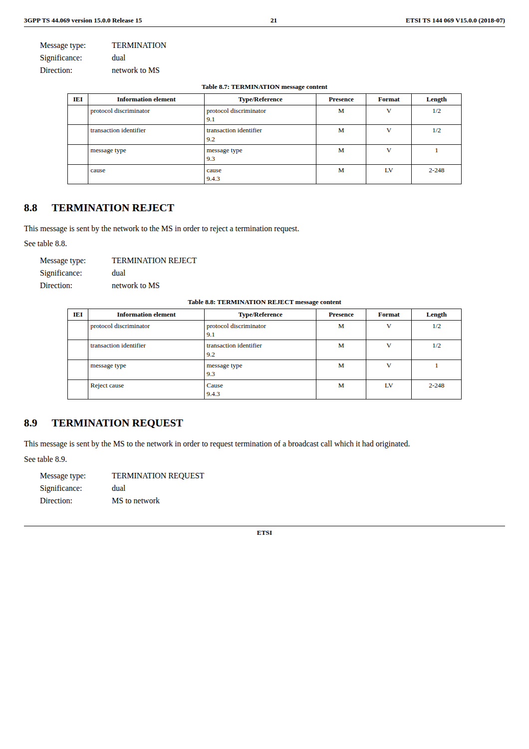3GPP TS 44.069 version 15.0.0 Release 15
21
ETSI TS 144 069 V15.0.0 (2018-07)
Message type: TERMINATION
Significance: dual
Direction: network to MS
Table 8.7: TERMINATION message content
| IEI | Information element | Type/Reference | Presence | Format | Length |
| --- | --- | --- | --- | --- | --- |
| | protocol discriminator | protocol discriminator 9.1 | M | V | 1/2 |
| | transaction identifier | transaction identifier 9.2 | M | V | 1/2 |
| | message type | message type 9.3 | M | V | 1 |
| | cause | cause 9.4.3 | M | LV | 2-248 |
8.8 TERMINATION REJECT
This message is sent by the network to the MS in order to reject a termination request.
See table 8.8.
Message type: TERMINATION REJECT
Significance: dual
Direction: network to MS
Table 8.8: TERMINATION REJECT message content
| IEI | Information element | Type/Reference | Presence | Format | Length |
| --- | --- | --- | --- | --- | --- |
| | protocol discriminator | protocol discriminator 9.1 | M | V | 1/2 |
| | transaction identifier | transaction identifier 9.2 | M | V | 1/2 |
| | message type | message type 9.3 | M | V | 1 |
| | Reject cause | Cause 9.4.3 | M | LV | 2-248 |
8.9 TERMINATION REQUEST
This message is sent by the MS to the network in order to request termination of a broadcast call which it had originated.
See table 8.9.
Message type: TERMINATION REQUEST
Significance: dual
Direction: MS to network
ETSI